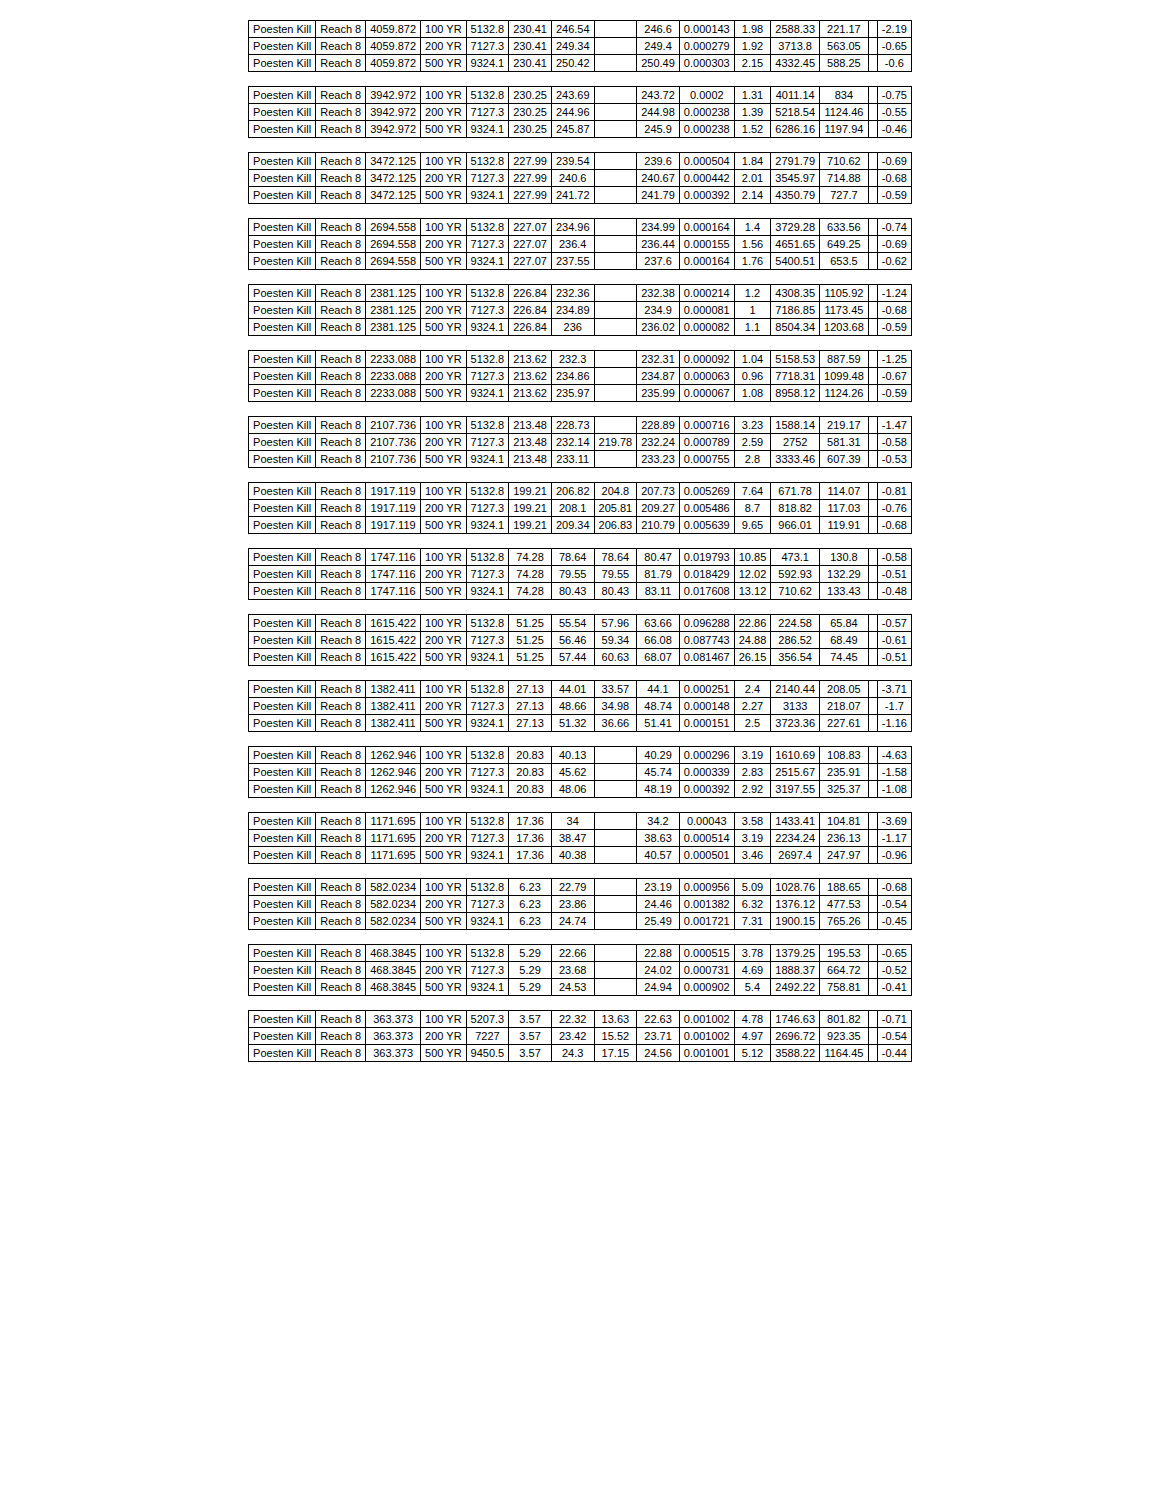| Poesten Kill | Reach 8 | 4059.872 | 100 YR | 5132.8 | 230.41 | 246.54 | | 246.6 | 0.000143 | 1.98 | 2588.33 | 221.17 | | -2.19 |
| Poesten Kill | Reach 8 | 4059.872 | 200 YR | 7127.3 | 230.41 | 249.34 | | 249.4 | 0.000279 | 1.92 | 3713.8 | 563.05 | | -0.65 |
| Poesten Kill | Reach 8 | 4059.872 | 500 YR | 9324.1 | 230.41 | 250.42 | | 250.49 | 0.000303 | 2.15 | 4332.45 | 588.25 | | -0.6 |
| Poesten Kill | Reach 8 | 3942.972 | 100 YR | 5132.8 | 230.25 | 243.69 | | 243.72 | 0.0002 | 1.31 | 4011.14 | 834 | | -0.75 |
| Poesten Kill | Reach 8 | 3942.972 | 200 YR | 7127.3 | 230.25 | 244.96 | | 244.98 | 0.000238 | 1.39 | 5218.54 | 1124.46 | | -0.55 |
| Poesten Kill | Reach 8 | 3942.972 | 500 YR | 9324.1 | 230.25 | 245.87 | | 245.9 | 0.000238 | 1.52 | 6286.16 | 1197.94 | | -0.46 |
| Poesten Kill | Reach 8 | 3472.125 | 100 YR | 5132.8 | 227.99 | 239.54 | | 239.6 | 0.000504 | 1.84 | 2791.79 | 710.62 | | -0.69 |
| Poesten Kill | Reach 8 | 3472.125 | 200 YR | 7127.3 | 227.99 | 240.6 | | 240.67 | 0.000442 | 2.01 | 3545.97 | 714.88 | | -0.68 |
| Poesten Kill | Reach 8 | 3472.125 | 500 YR | 9324.1 | 227.99 | 241.72 | | 241.79 | 0.000392 | 2.14 | 4350.79 | 727.7 | | -0.59 |
| Poesten Kill | Reach 8 | 2694.558 | 100 YR | 5132.8 | 227.07 | 234.96 | | 234.99 | 0.000164 | 1.4 | 3729.28 | 633.56 | | -0.74 |
| Poesten Kill | Reach 8 | 2694.558 | 200 YR | 7127.3 | 227.07 | 236.4 | | 236.44 | 0.000155 | 1.56 | 4651.65 | 649.25 | | -0.69 |
| Poesten Kill | Reach 8 | 2694.558 | 500 YR | 9324.1 | 227.07 | 237.55 | | 237.6 | 0.000164 | 1.76 | 5400.51 | 653.5 | | -0.62 |
| Poesten Kill | Reach 8 | 2381.125 | 100 YR | 5132.8 | 226.84 | 232.36 | | 232.38 | 0.000214 | 1.2 | 4308.35 | 1105.92 | | -1.24 |
| Poesten Kill | Reach 8 | 2381.125 | 200 YR | 7127.3 | 226.84 | 234.89 | | 234.9 | 0.000081 | 1 | 7186.85 | 1173.45 | | -0.68 |
| Poesten Kill | Reach 8 | 2381.125 | 500 YR | 9324.1 | 226.84 | 236 | | 236.02 | 0.000082 | 1.1 | 8504.34 | 1203.68 | | -0.59 |
| Poesten Kill | Reach 8 | 2233.088 | 100 YR | 5132.8 | 213.62 | 232.3 | | 232.31 | 0.000092 | 1.04 | 5158.53 | 887.59 | | -1.25 |
| Poesten Kill | Reach 8 | 2233.088 | 200 YR | 7127.3 | 213.62 | 234.86 | | 234.87 | 0.000063 | 0.96 | 7718.31 | 1099.48 | | -0.67 |
| Poesten Kill | Reach 8 | 2233.088 | 500 YR | 9324.1 | 213.62 | 235.97 | | 235.99 | 0.000067 | 1.08 | 8958.12 | 1124.26 | | -0.59 |
| Poesten Kill | Reach 8 | 2107.736 | 100 YR | 5132.8 | 213.48 | 228.73 | | 228.89 | 0.000716 | 3.23 | 1588.14 | 219.17 | | -1.47 |
| Poesten Kill | Reach 8 | 2107.736 | 200 YR | 7127.3 | 213.48 | 232.14 | 219.78 | 232.24 | 0.000789 | 2.59 | 2752 | 581.31 | | -0.58 |
| Poesten Kill | Reach 8 | 2107.736 | 500 YR | 9324.1 | 213.48 | 233.11 | | 233.23 | 0.000755 | 2.8 | 3333.46 | 607.39 | | -0.53 |
| Poesten Kill | Reach 8 | 1917.119 | 100 YR | 5132.8 | 199.21 | 206.82 | 204.8 | 207.73 | 0.005269 | 7.64 | 671.78 | 114.07 | | -0.81 |
| Poesten Kill | Reach 8 | 1917.119 | 200 YR | 7127.3 | 199.21 | 208.1 | 205.81 | 209.27 | 0.005486 | 8.7 | 818.82 | 117.03 | | -0.76 |
| Poesten Kill | Reach 8 | 1917.119 | 500 YR | 9324.1 | 199.21 | 209.34 | 206.83 | 210.79 | 0.005639 | 9.65 | 966.01 | 119.91 | | -0.68 |
| Poesten Kill | Reach 8 | 1747.116 | 100 YR | 5132.8 | 74.28 | 78.64 | 78.64 | 80.47 | 0.019793 | 10.85 | 473.1 | 130.8 | | -0.58 |
| Poesten Kill | Reach 8 | 1747.116 | 200 YR | 7127.3 | 74.28 | 79.55 | 79.55 | 81.79 | 0.018429 | 12.02 | 592.93 | 132.29 | | -0.51 |
| Poesten Kill | Reach 8 | 1747.116 | 500 YR | 9324.1 | 74.28 | 80.43 | 80.43 | 83.11 | 0.017608 | 13.12 | 710.62 | 133.43 | | -0.48 |
| Poesten Kill | Reach 8 | 1615.422 | 100 YR | 5132.8 | 51.25 | 55.54 | 57.96 | 63.66 | 0.096288 | 22.86 | 224.58 | 65.84 | | -0.57 |
| Poesten Kill | Reach 8 | 1615.422 | 200 YR | 7127.3 | 51.25 | 56.46 | 59.34 | 66.08 | 0.087743 | 24.88 | 286.52 | 68.49 | | -0.61 |
| Poesten Kill | Reach 8 | 1615.422 | 500 YR | 9324.1 | 51.25 | 57.44 | 60.63 | 68.07 | 0.081467 | 26.15 | 356.54 | 74.45 | | -0.51 |
| Poesten Kill | Reach 8 | 1382.411 | 100 YR | 5132.8 | 27.13 | 44.01 | 33.57 | 44.1 | 0.000251 | 2.4 | 2140.44 | 208.05 | | -3.71 |
| Poesten Kill | Reach 8 | 1382.411 | 200 YR | 7127.3 | 27.13 | 48.66 | 34.98 | 48.74 | 0.000148 | 2.27 | 3133 | 218.07 | | -1.7 |
| Poesten Kill | Reach 8 | 1382.411 | 500 YR | 9324.1 | 27.13 | 51.32 | 36.66 | 51.41 | 0.000151 | 2.5 | 3723.36 | 227.61 | | -1.16 |
| Poesten Kill | Reach 8 | 1262.946 | 100 YR | 5132.8 | 20.83 | 40.13 | | 40.29 | 0.000296 | 3.19 | 1610.69 | 108.83 | | -4.63 |
| Poesten Kill | Reach 8 | 1262.946 | 200 YR | 7127.3 | 20.83 | 45.62 | | 45.74 | 0.000339 | 2.83 | 2515.67 | 235.91 | | -1.58 |
| Poesten Kill | Reach 8 | 1262.946 | 500 YR | 9324.1 | 20.83 | 48.06 | | 48.19 | 0.000392 | 2.92 | 3197.55 | 325.37 | | -1.08 |
| Poesten Kill | Reach 8 | 1171.695 | 100 YR | 5132.8 | 17.36 | 34 | | 34.2 | 0.00043 | 3.58 | 1433.41 | 104.81 | | -3.69 |
| Poesten Kill | Reach 8 | 1171.695 | 200 YR | 7127.3 | 17.36 | 38.47 | | 38.63 | 0.000514 | 3.19 | 2234.24 | 236.13 | | -1.17 |
| Poesten Kill | Reach 8 | 1171.695 | 500 YR | 9324.1 | 17.36 | 40.38 | | 40.57 | 0.000501 | 3.46 | 2697.4 | 247.97 | | -0.96 |
| Poesten Kill | Reach 8 | 582.0234 | 100 YR | 5132.8 | 6.23 | 22.79 | | 23.19 | 0.000956 | 5.09 | 1028.76 | 188.65 | | -0.68 |
| Poesten Kill | Reach 8 | 582.0234 | 200 YR | 7127.3 | 6.23 | 23.86 | | 24.46 | 0.001382 | 6.32 | 1376.12 | 477.53 | | -0.54 |
| Poesten Kill | Reach 8 | 582.0234 | 500 YR | 9324.1 | 6.23 | 24.74 | | 25.49 | 0.001721 | 7.31 | 1900.15 | 765.26 | | -0.45 |
| Poesten Kill | Reach 8 | 468.3845 | 100 YR | 5132.8 | 5.29 | 22.66 | | 22.88 | 0.000515 | 3.78 | 1379.25 | 195.53 | | -0.65 |
| Poesten Kill | Reach 8 | 468.3845 | 200 YR | 7127.3 | 5.29 | 23.68 | | 24.02 | 0.000731 | 4.69 | 1888.37 | 664.72 | | -0.52 |
| Poesten Kill | Reach 8 | 468.3845 | 500 YR | 9324.1 | 5.29 | 24.53 | | 24.94 | 0.000902 | 5.4 | 2492.22 | 758.81 | | -0.41 |
| Poesten Kill | Reach 8 | 363.373 | 100 YR | 5207.3 | 3.57 | 22.32 | 13.63 | 22.63 | 0.001002 | 4.78 | 1746.63 | 801.82 | | -0.71 |
| Poesten Kill | Reach 8 | 363.373 | 200 YR | 7227 | 3.57 | 23.42 | 15.52 | 23.71 | 0.001002 | 4.97 | 2696.72 | 923.35 | | -0.54 |
| Poesten Kill | Reach 8 | 363.373 | 500 YR | 9450.5 | 3.57 | 24.3 | 17.15 | 24.56 | 0.001001 | 5.12 | 3588.22 | 1164.45 | | -0.44 |